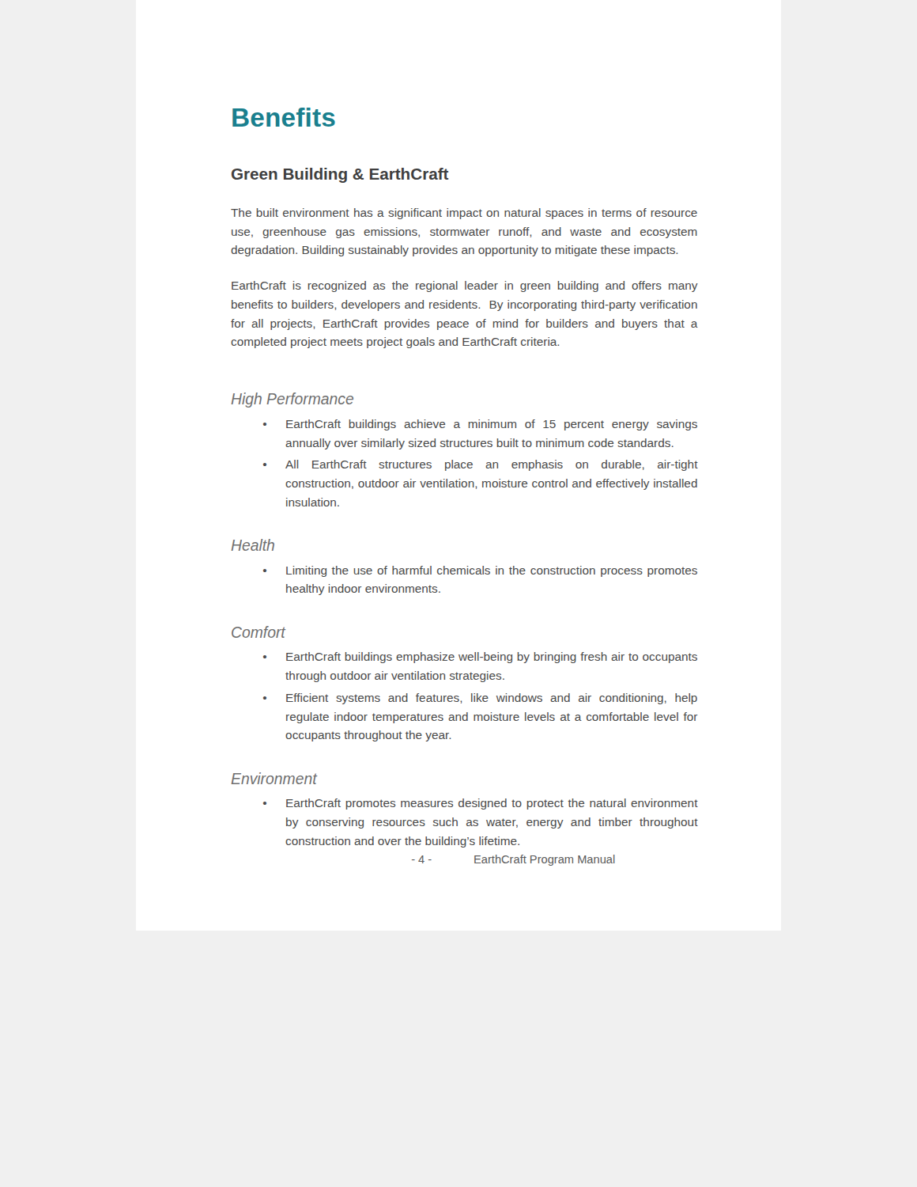Benefits
Green Building & EarthCraft
The built environment has a significant impact on natural spaces in terms of resource use, greenhouse gas emissions, stormwater runoff, and waste and ecosystem degradation. Building sustainably provides an opportunity to mitigate these impacts.
EarthCraft is recognized as the regional leader in green building and offers many benefits to builders, developers and residents. By incorporating third-party verification for all projects, EarthCraft provides peace of mind for builders and buyers that a completed project meets project goals and EarthCraft criteria.
High Performance
EarthCraft buildings achieve a minimum of 15 percent energy savings annually over similarly sized structures built to minimum code standards.
All EarthCraft structures place an emphasis on durable, air-tight construction, outdoor air ventilation, moisture control and effectively installed insulation.
Health
Limiting the use of harmful chemicals in the construction process promotes healthy indoor environments.
Comfort
EarthCraft buildings emphasize well-being by bringing fresh air to occupants through outdoor air ventilation strategies.
Efficient systems and features, like windows and air conditioning, help regulate indoor temperatures and moisture levels at a comfortable level for occupants throughout the year.
Environment
EarthCraft promotes measures designed to protect the natural environment by conserving resources such as water, energy and timber throughout construction and over the building’s lifetime.
- 4 -
EarthCraft Program Manual